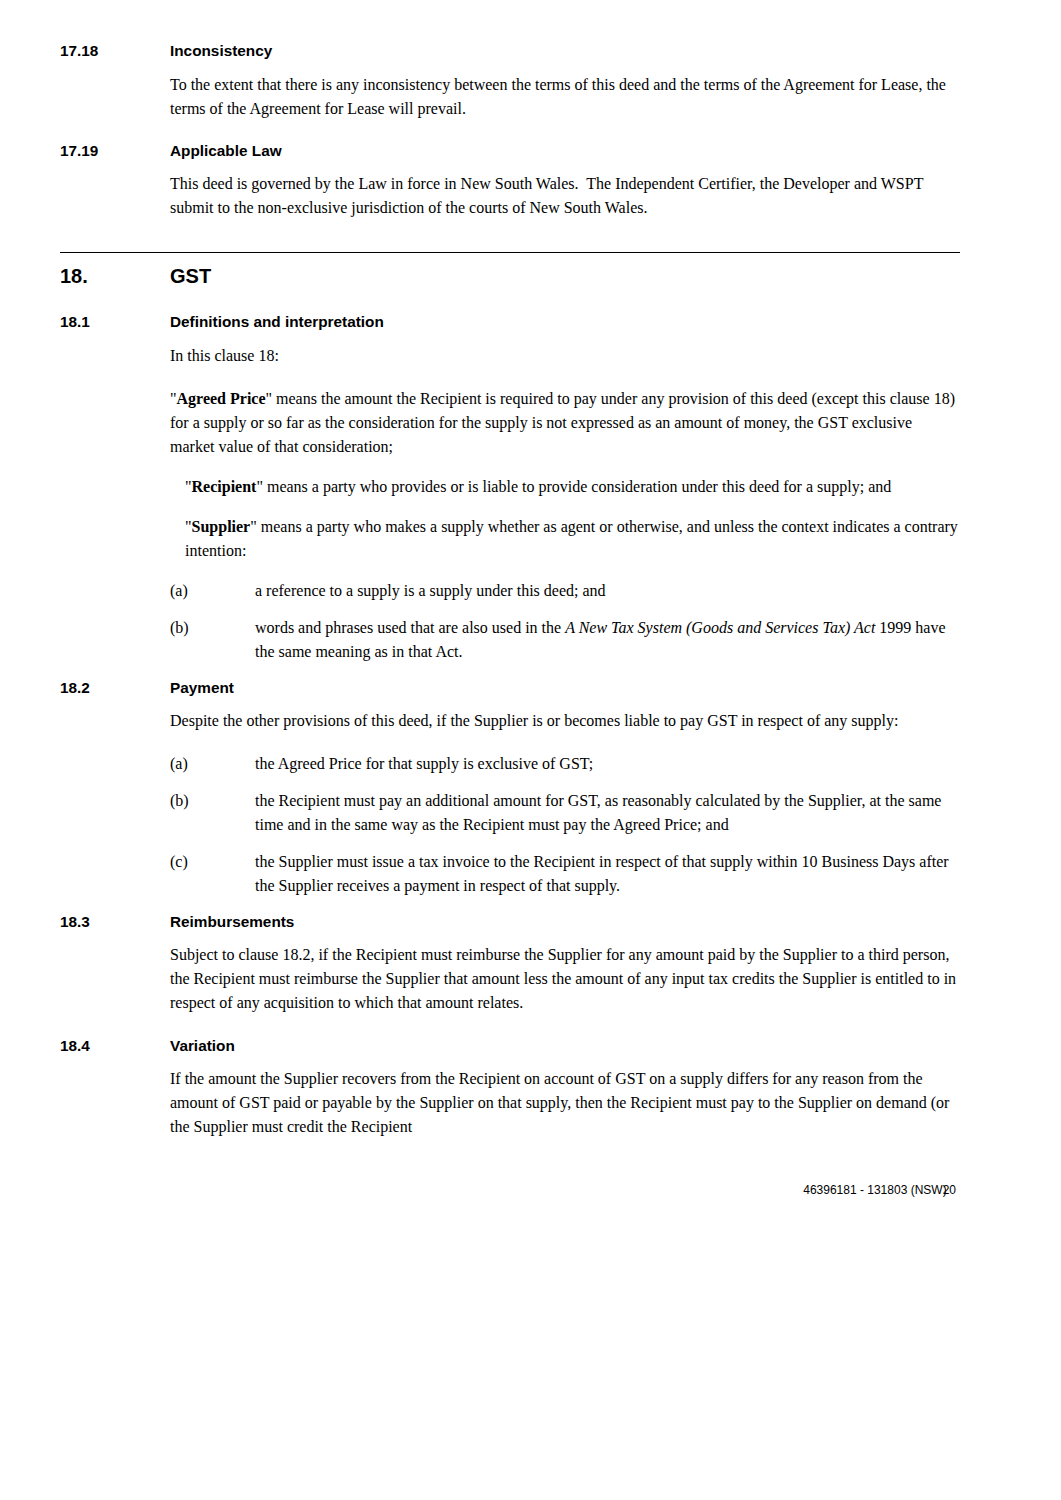17.18
Inconsistency
To the extent that there is any inconsistency between the terms of this deed and the terms of the Agreement for Lease, the terms of the Agreement for Lease will prevail.
17.19
Applicable Law
This deed is governed by the Law in force in New South Wales. The Independent Certifier, the Developer and WSPT submit to the non-exclusive jurisdiction of the courts of New South Wales.
18. GST
18.1
Definitions and interpretation
In this clause 18:
"Agreed Price" means the amount the Recipient is required to pay under any provision of this deed (except this clause 18) for a supply or so far as the consideration for the supply is not expressed as an amount of money, the GST exclusive market value of that consideration;
"Recipient" means a party who provides or is liable to provide consideration under this deed for a supply; and
"Supplier" means a party who makes a supply whether as agent or otherwise, and unless the context indicates a contrary intention:
(a)
a reference to a supply is a supply under this deed; and
(b)
words and phrases used that are also used in the A New Tax System (Goods and Services Tax) Act 1999 have the same meaning as in that Act.
18.2
Payment
Despite the other provisions of this deed, if the Supplier is or becomes liable to pay GST in respect of any supply:
(a)
the Agreed Price for that supply is exclusive of GST;
(b)
the Recipient must pay an additional amount for GST, as reasonably calculated by the Supplier, at the same time and in the same way as the Recipient must pay the Agreed Price; and
(c)
the Supplier must issue a tax invoice to the Recipient in respect of that supply within 10 Business Days after the Supplier receives a payment in respect of that supply.
18.3
Reimbursements
Subject to clause 18.2, if the Recipient must reimburse the Supplier for any amount paid by the Supplier to a third person, the Recipient must reimburse the Supplier that amount less the amount of any input tax credits the Supplier is entitled to in respect of any acquisition to which that amount relates.
18.4
Variation
If the amount the Supplier recovers from the Recipient on account of GST on a supply differs for any reason from the amount of GST paid or payable by the Supplier on that supply, then the Recipient must pay to the Supplier on demand (or the Supplier must credit the Recipient
46396181 - 131803 (NSW)20